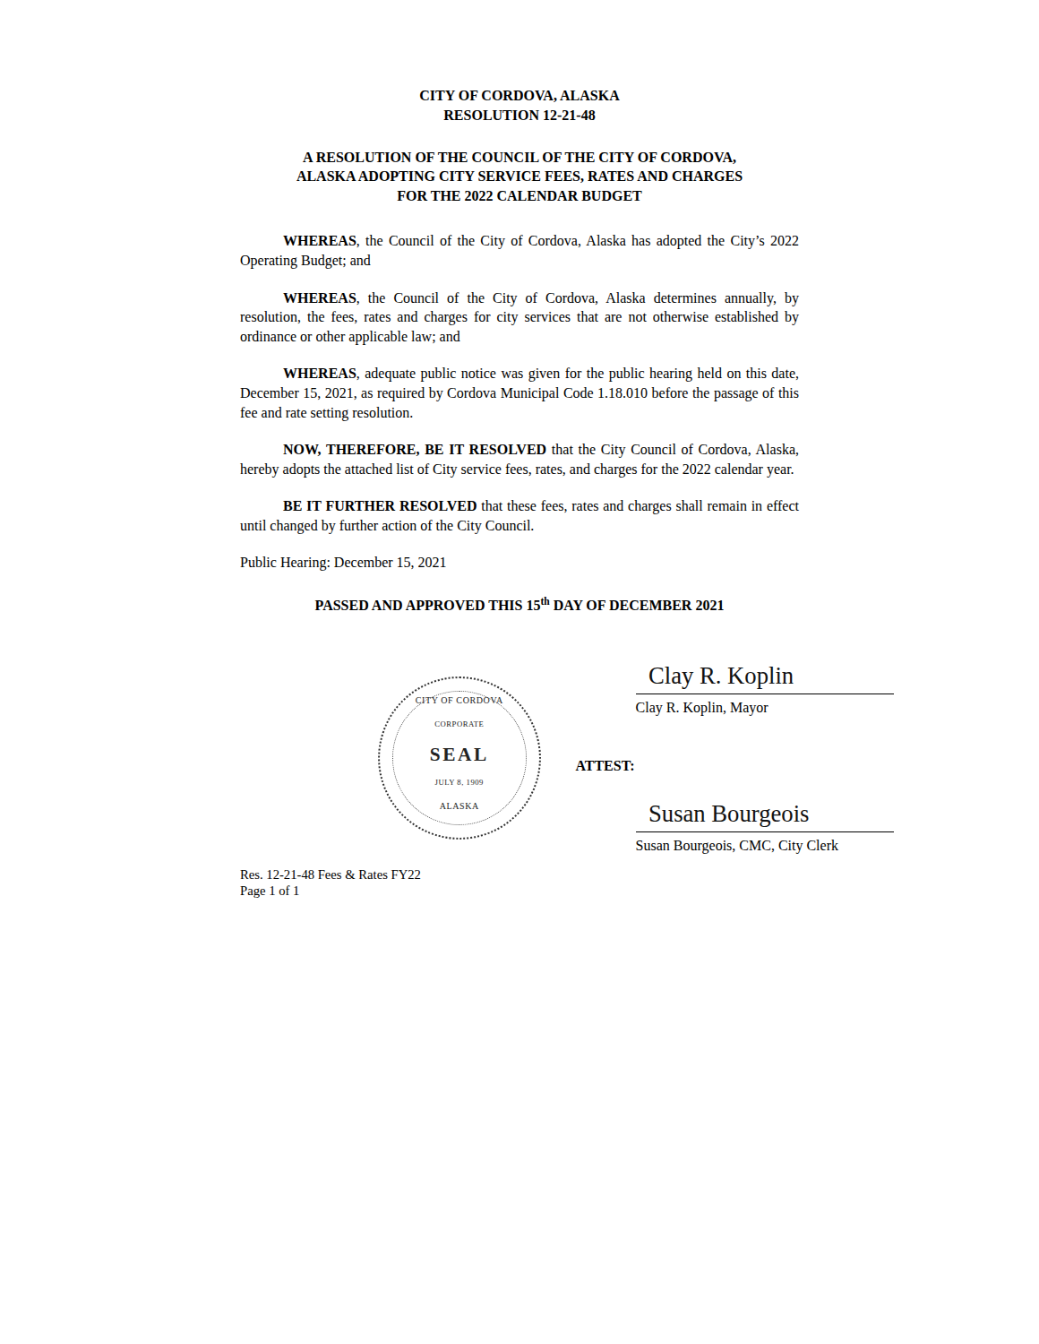CITY OF CORDOVA, ALASKA
RESOLUTION 12-21-48
A RESOLUTION OF THE COUNCIL OF THE CITY OF CORDOVA, ALASKA ADOPTING CITY SERVICE FEES, RATES AND CHARGES FOR THE 2022 CALENDAR BUDGET
WHEREAS, the Council of the City of Cordova, Alaska has adopted the City’s 2022 Operating Budget; and
WHEREAS, the Council of the City of Cordova, Alaska determines annually, by resolution, the fees, rates and charges for city services that are not otherwise established by ordinance or other applicable law; and
WHEREAS, adequate public notice was given for the public hearing held on this date, December 15, 2021, as required by Cordova Municipal Code 1.18.010 before the passage of this fee and rate setting resolution.
NOW, THEREFORE, BE IT RESOLVED that the City Council of Cordova, Alaska, hereby adopts the attached list of City service fees, rates, and charges for the 2022 calendar year.
BE IT FURTHER RESOLVED that these fees, rates and charges shall remain in effect until changed by further action of the City Council.
Public Hearing: December 15, 2021
PASSED AND APPROVED THIS 15th DAY OF DECEMBER 2021
CITY OF CORDOVA
CORPORATE
SEAL
JULY 8, 1909
ALASKA
Clay R. Koplin
Clay R. Koplin, Mayor
ATTEST:
Susan Bourgeois
Susan Bourgeois, CMC, City Clerk
Res. 12-21-48 Fees & Rates FY22
Page 1 of 1